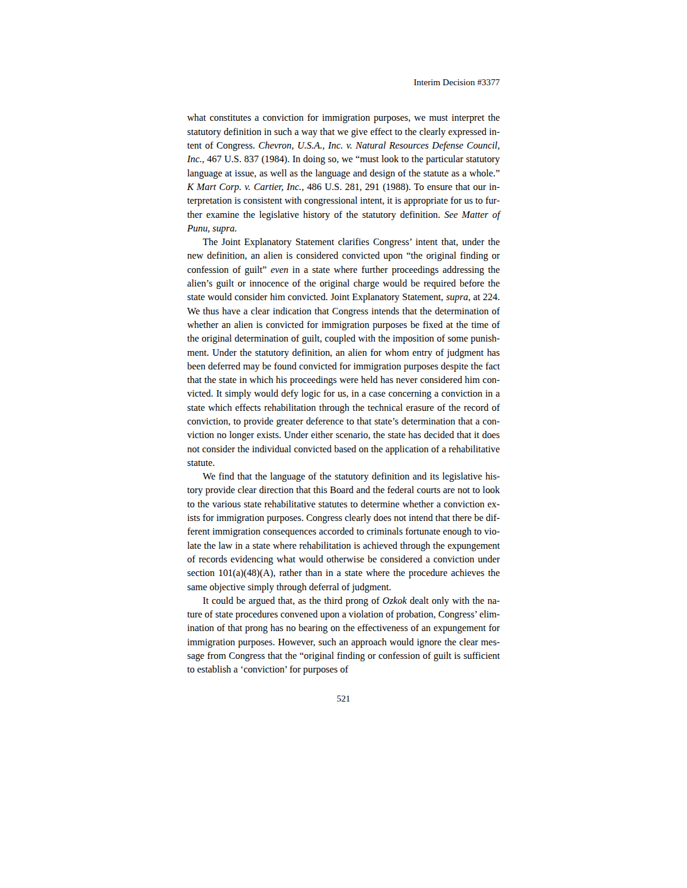Interim Decision #3377
what constitutes a conviction for immigration purposes, we must interpret the statutory definition in such a way that we give effect to the clearly expressed intent of Congress. Chevron, U.S.A., Inc. v. Natural Resources Defense Council, Inc., 467 U.S. 837 (1984). In doing so, we “must look to the particular statutory language at issue, as well as the language and design of the statute as a whole.” K Mart Corp. v. Cartier, Inc., 486 U.S. 281, 291 (1988). To ensure that our interpretation is consistent with congressional intent, it is appropriate for us to further examine the legislative history of the statutory definition. See Matter of Punu, supra.
The Joint Explanatory Statement clarifies Congress’ intent that, under the new definition, an alien is considered convicted upon “the original finding or confession of guilt” even in a state where further proceedings addressing the alien’s guilt or innocence of the original charge would be required before the state would consider him convicted. Joint Explanatory Statement, supra, at 224. We thus have a clear indication that Congress intends that the determination of whether an alien is convicted for immigration purposes be fixed at the time of the original determination of guilt, coupled with the imposition of some punishment. Under the statutory definition, an alien for whom entry of judgment has been deferred may be found convicted for immigration purposes despite the fact that the state in which his proceedings were held has never considered him convicted. It simply would defy logic for us, in a case concerning a conviction in a state which effects rehabilitation through the technical erasure of the record of conviction, to provide greater deference to that state’s determination that a conviction no longer exists. Under either scenario, the state has decided that it does not consider the individual convicted based on the application of a rehabilitative statute.
We find that the language of the statutory definition and its legislative history provide clear direction that this Board and the federal courts are not to look to the various state rehabilitative statutes to determine whether a conviction exists for immigration purposes. Congress clearly does not intend that there be different immigration consequences accorded to criminals fortunate enough to violate the law in a state where rehabilitation is achieved through the expungement of records evidencing what would otherwise be considered a conviction under section 101(a)(48)(A), rather than in a state where the procedure achieves the same objective simply through deferral of judgment.
It could be argued that, as the third prong of Ozkok dealt only with the nature of state procedures convened upon a violation of probation, Congress’ elimination of that prong has no bearing on the effectiveness of an expungement for immigration purposes. However, such an approach would ignore the clear message from Congress that the “original finding or confession of guilt is sufficient to establish a ‘conviction’ for purposes of
521